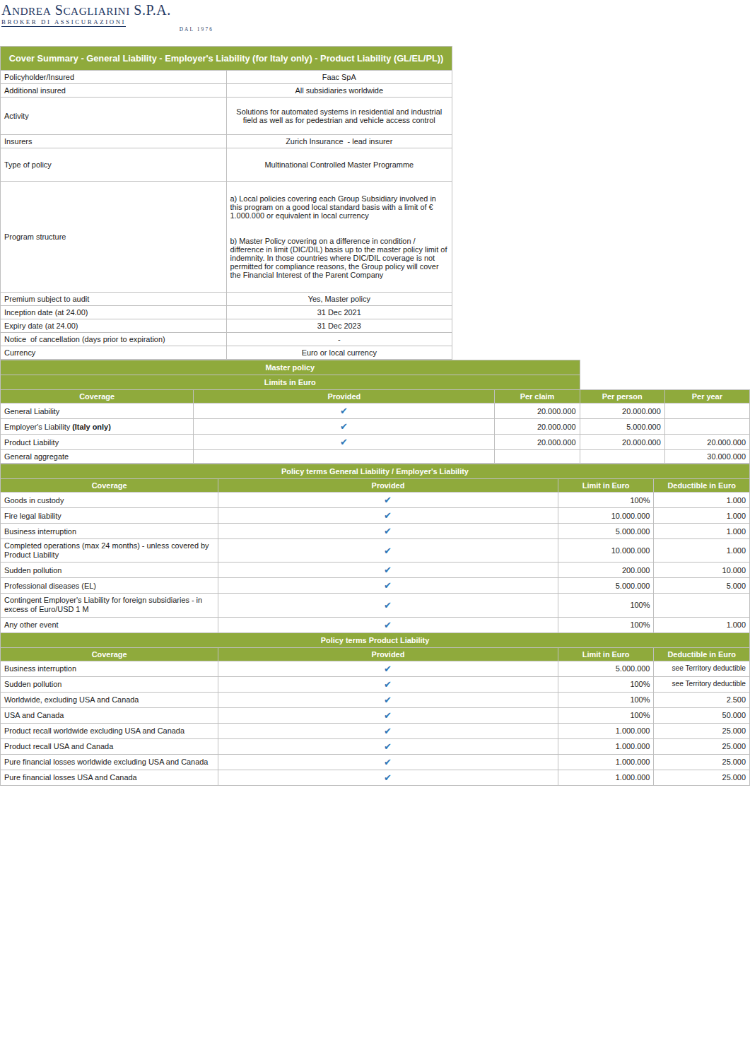ANDREA SCAGLIARINI S.P.A.
BROKER DI ASSICURAZIONI
DAL 1976
| Cover Summary - General Liability - Employer's Liability (for Italy only) - Product Liability (GL/EL/PL)) |
| Policyholder/Insured | Faac SpA |
| Additional insured | All subsidiaries worldwide |
| Activity | Solutions for automated systems in residential and industrial field as well as for pedestrian and vehicle access control |
| Insurers | Zurich Insurance - lead insurer |
| Type of policy | Multinational Controlled Master Programme |
| Program structure | a) Local policies covering each Group Subsidiary involved in this program on a good local standard basis with a limit of € 1.000.000 or equivalent in local currency b) Master Policy covering on a difference in condition / difference in limit (DIC/DIL) basis up to the master policy limit of indemnity. In those countries where DIC/DIL coverage is not permitted for compliance reasons, the Group policy will cover the Financial Interest of the Parent Company |
| Premium subject to audit | Yes, Master policy |
| Inception date (at 24.00) | 31 Dec 2021 |
| Expiry date (at 24.00) | 31 Dec 2023 |
| Notice of cancellation (days prior to expiration) | - |
| Currency | Euro or local currency |
| Master policy | |
| Limits in Euro | |
| Coverage | Provided | Per claim | Per person | Per year |
| General Liability | ✔ | 20.000.000 | 20.000.000 | |
| Employer's Liability (Italy only) | ✔ | 20.000.000 | 5.000.000 | |
| Product Liability | ✔ | 20.000.000 | 20.000.000 | 20.000.000 |
| General aggregate | | | | 30.000.000 |
| Policy terms General Liability / Employer's Liability |
| Coverage | Provided | Limit in Euro | Deductible in Euro |
| Goods in custody | ✔ | 100% | 1.000 |
| Fire legal liability | ✔ | 10.000.000 | 1.000 |
| Business interruption | ✔ | 5.000.000 | 1.000 |
| Completed operations (max 24 months) - unless covered by Product Liability | ✔ | 10.000.000 | 1.000 |
| Sudden pollution | ✔ | 200.000 | 10.000 |
| Professional diseases (EL) | ✔ | 5.000.000 | 5.000 |
| Contingent Employer's Liability for foreign subsidiaries - in excess of Euro/USD 1 M | ✔ | 100% | |
| Any other event | ✔ | 100% | 1.000 |
| Policy terms Product Liability |
| Coverage | Provided | Limit in Euro | Deductible in Euro |
| Business interruption | ✔ | 5.000.000 | see Territory deductible |
| Sudden pollution | ✔ | 100% | see Territory deductible |
| Worldwide, excluding USA and Canada | ✔ | 100% | 2.500 |
| USA and Canada | ✔ | 100% | 50.000 |
| Product recall worldwide excluding USA and Canada | ✔ | 1.000.000 | 25.000 |
| Product recall USA and Canada | ✔ | 1.000.000 | 25.000 |
| Pure financial losses worldwide excluding USA and Canada | ✔ | 1.000.000 | 25.000 |
| Pure financial losses USA and Canada | ✔ | 1.000.000 | 25.000 |